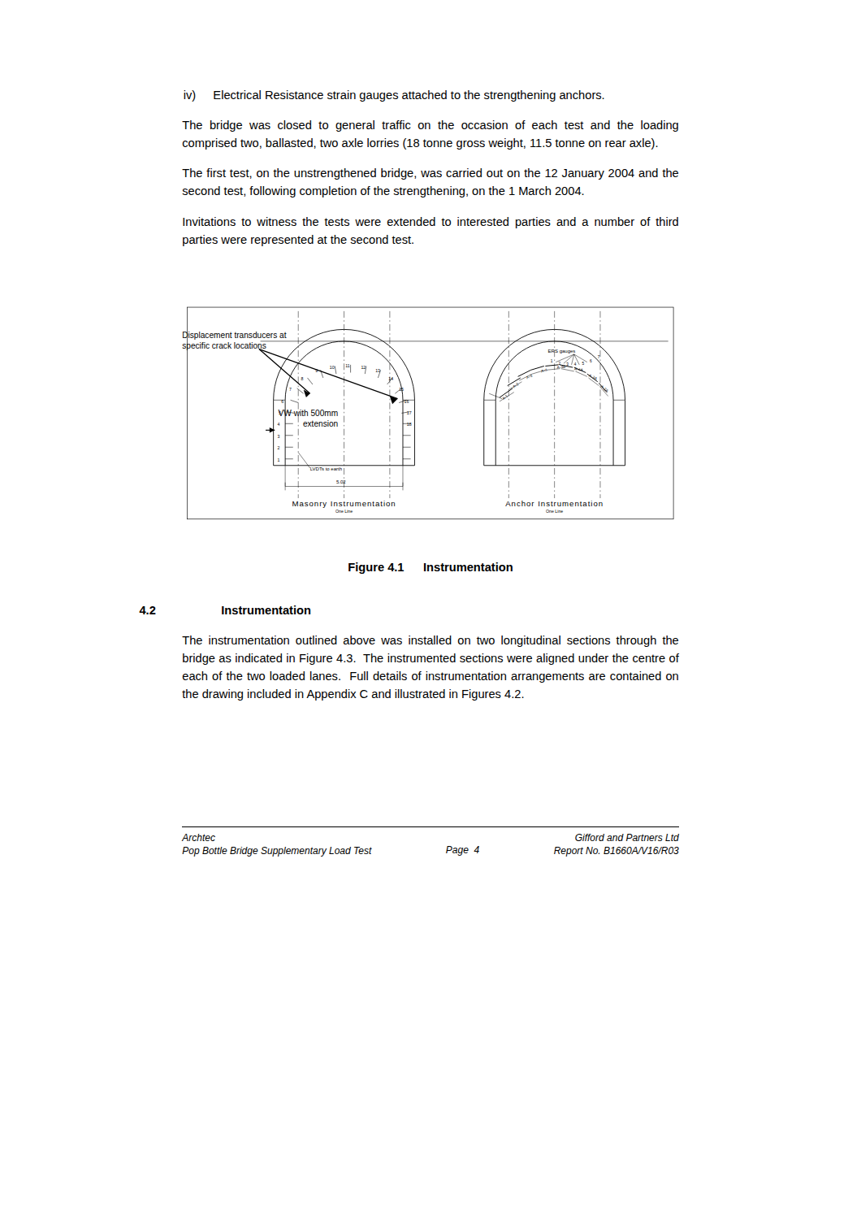iv)
Electrical Resistance strain gauges attached to the strengthening anchors.
The bridge was closed to general traffic on the occasion of each test and the loading comprised two, ballasted, two axle lorries (18 tonne gross weight, 11.5 tonne on rear axle).
The first test, on the unstrengthened bridge, was carried out on the 12 January 2004 and the second test, following completion of the strengthening, on the 1 March 2004.
Invitations to witness the tests were extended to interested parties and a number of third parties were represented at the second test.
Displacement transducers at specific crack locations
VW with 500mm extension
1 2 3 4 5 6 7 8 9 10 11 12 13 14 15 16 17 18 LVDTs to earth 5.02 ERS gauges 7 6 5 4 3 2 1 A-1 A-2 A-3 A-4 A-4B A-4A A-3A A-2A Masonry Instrumentation One Line Anchor Instrumentation One Line
Figure 4.1 Instrumentation
4.2
Instrumentation
The instrumentation outlined above was installed on two longitudinal sections through the bridge as indicated in Figure 4.3. The instrumented sections were aligned under the centre of each of the two loaded lanes. Full details of instrumentation arrangements are contained on the drawing included in Appendix C and illustrated in Figures 4.2.
Archtec
Pop Bottle Bridge Supplementary Load Test
Page 4
Gifford and Partners Ltd
Report No. B1660A/V16/R03